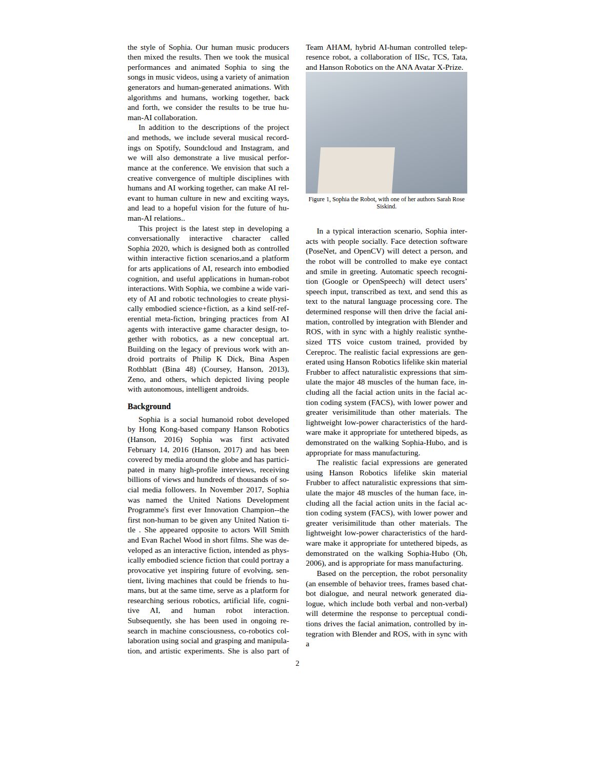the style of Sophia. Our human music producers then mixed the results. Then we took the musical performances and animated Sophia to sing the songs in music videos, using a variety of animation generators and human-generated animations. With algorithms and humans, working together, back and forth, we consider the results to be true human-AI collaboration.
In addition to the descriptions of the project and methods, we include several musical recordings on Spotify, Soundcloud and Instagram, and we will also demonstrate a live musical performance at the conference. We envision that such a creative convergence of multiple disciplines with humans and AI working together, can make AI relevant to human culture in new and exciting ways, and lead to a hopeful vision for the future of human-AI relations..
This project is the latest step in developing a conversationally interactive character called Sophia 2020, which is designed both as controlled within interactive fiction scenarios,and a platform for arts applications of AI, research into embodied cognition, and useful applications in human-robot interactions. With Sophia, we combine a wide variety of AI and robotic technologies to create physically embodied science+fiction, as a kind self-referential meta-fiction, bringing practices from AI agents with interactive game character design, together with robotics, as a new conceptual art. Building on the legacy of previous work with android portraits of Philip K Dick, Bina Aspen Rothblatt (Bina 48) (Coursey, Hanson, 2013), Zeno, and others, which depicted living people with autonomous, intelligent androids.
Background
Sophia is a social humanoid robot developed by Hong Kong-based company Hanson Robotics (Hanson, 2016) Sophia was first activated February 14, 2016 (Hanson, 2017) and has been covered by media around the globe and has participated in many high-profile interviews, receiving billions of views and hundreds of thousands of social media followers. In November 2017, Sophia was named the United Nations Development Programme's first ever Innovation Champion--the first non-human to be given any United Nation title . She appeared opposite to actors Will Smith and Evan Rachel Wood in short films. She was developed as an interactive fiction, intended as physically embodied science fiction that could portray a provocative yet inspiring future of evolving, sentient, living machines that could be friends to humans, but at the same time, serve as a platform for researching serious robotics, artificial life, cognitive AI, and human robot interaction. Subsequently, she has been used in ongoing research in machine consciousness, co-robotics collaboration using social and grasping and manipulation, and artistic experiments. She is also part of Team AHAM, hybrid AI-human controlled telepresence robot, a collaboration of IISc, TCS, Tata, and Hanson Robotics on the ANA Avatar X-Prize.
Figure 1, Sophia the Robot, with one of her authors Sarah Rose Siskind.
In a typical interaction scenario, Sophia interacts with people socially. Face detection software (PoseNet, and OpenCV) will detect a person, and the robot will be controlled to make eye contact and smile in greeting. Automatic speech recognition (Google or OpenSpeech) will detect users’ speech input, transcribed as text, and send this as text to the natural language processing core. The determined response will then drive the facial animation, controlled by integration with Blender and ROS, with in sync with a highly realistic synthesized TTS voice custom trained, provided by Cereproc. The realistic facial expressions are generated using Hanson Robotics lifelike skin material Frubber to affect naturalistic expressions that simulate the major 48 muscles of the human face, including all the facial action units in the facial action coding system (FACS), with lower power and greater verisimilitude than other materials. The lightweight low-power characteristics of the hardware make it appropriate for untethered bipeds, as demonstrated on the walking Sophia-Hubo, and is appropriate for mass manufacturing.
The realistic facial expressions are generated using Hanson Robotics lifelike skin material Frubber to affect naturalistic expressions that simulate the major 48 muscles of the human face, including all the facial action units in the facial action coding system (FACS), with lower power and greater verisimilitude than other materials. The lightweight low-power characteristics of the hardware make it appropriate for untethered bipeds, as demonstrated on the walking Sophia-Hubo (Oh, 2006), and is appropriate for mass manufacturing.
Based on the perception, the robot personality (an ensemble of behavior trees, frames based chatbot dialogue, and neural network generated dialogue, which include both verbal and non-verbal) will determine the response to perceptual conditions drives the facial animation, controlled by integration with Blender and ROS, with in sync with a
2